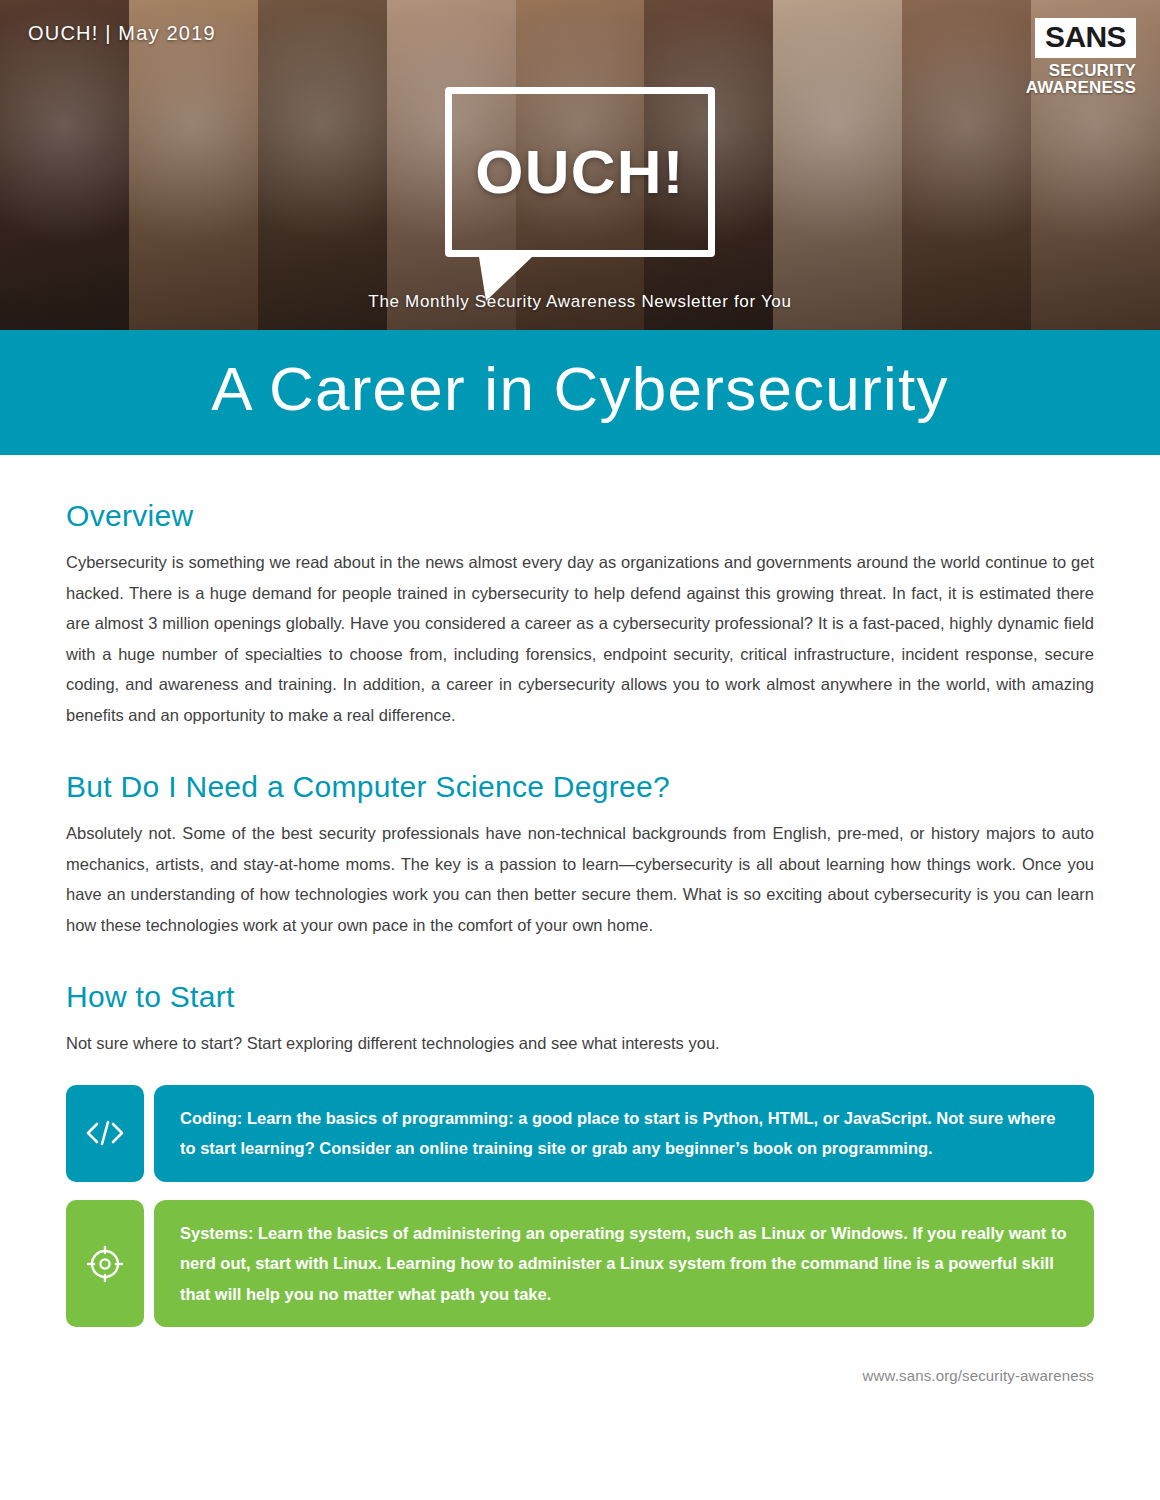OUCH! | May 2019
SANS
Security
Awareness
OUCH!
The Monthly Security Awareness Newsletter for You
A Career in Cybersecurity
Overview
Cybersecurity is something we read about in the news almost every day as organizations and governments around the world continue to get hacked. There is a huge demand for people trained in cybersecurity to help defend against this growing threat. In fact, it is estimated there are almost 3 million openings globally. Have you considered a career as a cybersecurity professional? It is a fast-paced, highly dynamic field with a huge number of specialties to choose from, including forensics, endpoint security, critical infrastructure, incident response, secure coding, and awareness and training. In addition, a career in cybersecurity allows you to work almost anywhere in the world, with amazing benefits and an opportunity to make a real difference.
But Do I Need a Computer Science Degree?
Absolutely not. Some of the best security professionals have non-technical backgrounds from English, pre-med, or history majors to auto mechanics, artists, and stay-at-home moms. The key is a passion to learn—cybersecurity is all about learning how things work. Once you have an understanding of how technologies work you can then better secure them. What is so exciting about cybersecurity is you can learn how these technologies work at your own pace in the comfort of your own home.
How to Start
Not sure where to start? Start exploring different technologies and see what interests you.
Coding: Learn the basics of programming: a good place to start is Python, HTML, or JavaScript. Not sure where to start learning? Consider an online training site or grab any beginner’s book on programming.
Systems: Learn the basics of administering an operating system, such as Linux or Windows. If you really want to nerd out, start with Linux. Learning how to administer a Linux system from the command line is a powerful skill that will help you no matter what path you take.
www.sans.org/security-awareness